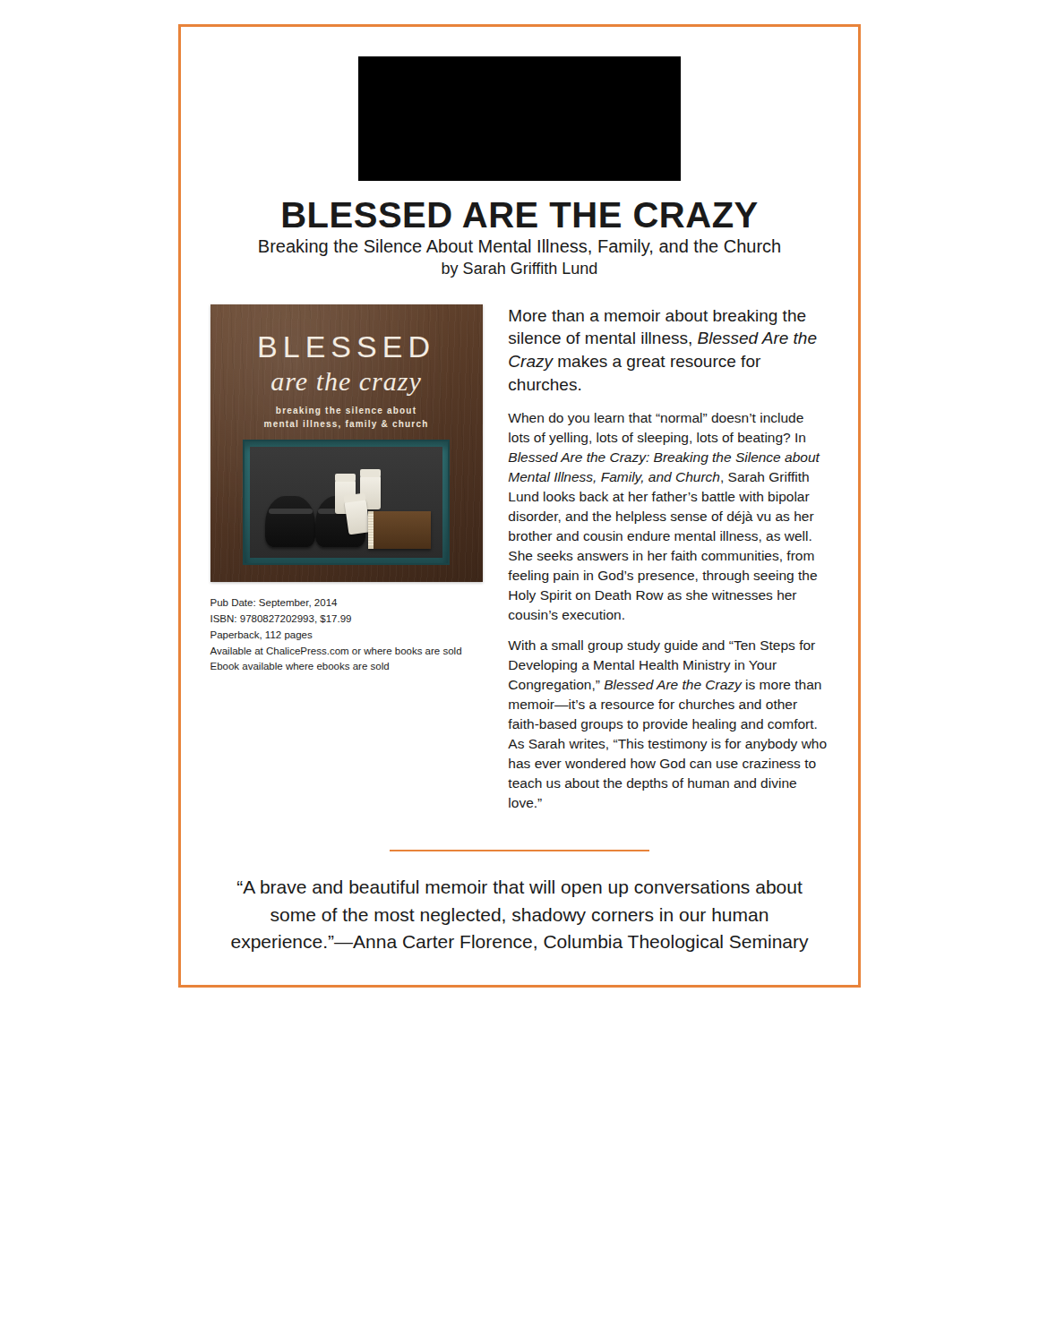BLESSED ARE THE CRAZY
Breaking the Silence About Mental Illness, Family, and the Church
by Sarah Griffith Lund
BLESSED are the crazy
breaking the silence about
mental illness, family & church
Pub Date: September, 2014
ISBN: 9780827202993, $17.99
Paperback, 112 pages
Available at ChalicePress.com or where books are sold
Ebook available where ebooks are sold
More than a memoir about breaking the silence of mental illness, Blessed Are the Crazy makes a great resource for churches.
When do you learn that “normal” doesn’t include lots of yelling, lots of sleeping, lots of beating? In Blessed Are the Crazy: Breaking the Silence about Mental Illness, Family, and Church, Sarah Griffith Lund looks back at her father’s battle with bipolar disorder, and the helpless sense of déjà vu as her brother and cousin endure mental illness, as well. She seeks answers in her faith communities, from feeling pain in God’s presence, through seeing the Holy Spirit on Death Row as she witnesses her cousin’s execution.
With a small group study guide and “Ten Steps for Developing a Mental Health Ministry in Your Congregation,” Blessed Are the Crazy is more than memoir—it’s a resource for churches and other faith-based groups to provide healing and comfort. As Sarah writes, “This testimony is for anybody who has ever wondered how God can use craziness to teach us about the depths of human and divine love.”
“A brave and beautiful memoir that will open up conversations about some of the most neglected, shadowy corners in our human experience.”—Anna Carter Florence, Columbia Theological Seminary